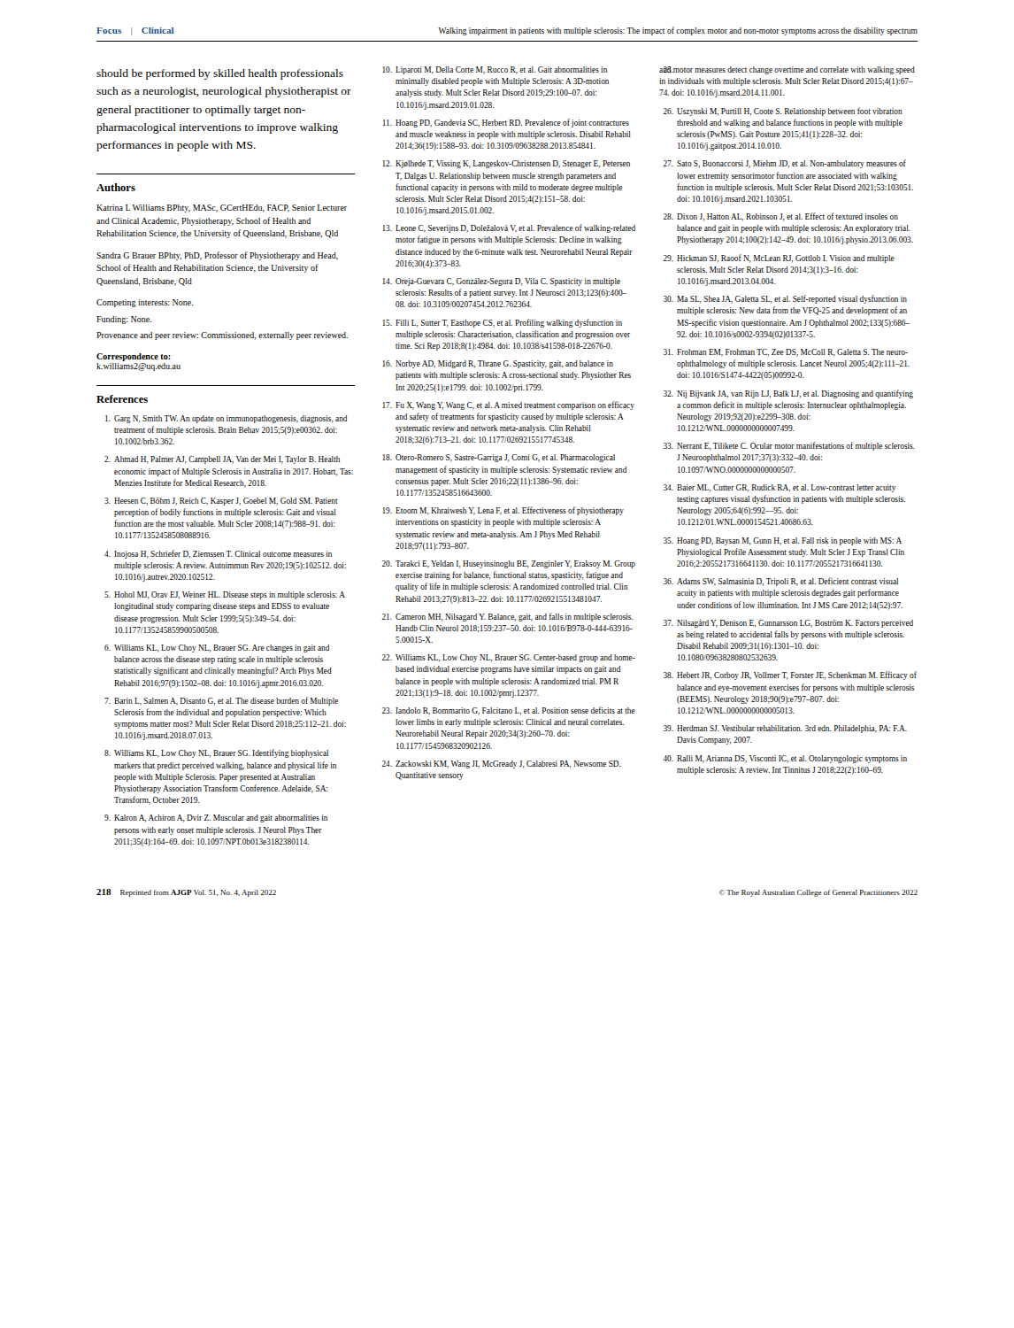Focus | Clinical Walking impairment in patients with multiple sclerosis: The impact of complex motor and non-motor symptoms across the disability spectrum
should be performed by skilled health professionals such as a neurologist, neurological physiotherapist or general practitioner to optimally target non-pharmacological interventions to improve walking performances in people with MS.
Authors
Katrina L Williams BPhty, MASc, GCertHEdu, FACP, Senior Lecturer and Clinical Academic, Physiotherapy, School of Health and Rehabilitation Science, the University of Queensland, Brisbane, Qld
Sandra G Brauer BPhty, PhD, Professor of Physiotherapy and Head, School of Health and Rehabilitation Science, the University of Queensland, Brisbane, Qld
Competing interests: None.
Funding: None.
Provenance and peer review: Commissioned, externally peer reviewed.
Correspondence to:
k.williams2@uq.edu.au
References
Garg N, Smith TW. An update on immunopathogenesis, diagnosis, and treatment of multiple sclerosis. Brain Behav 2015;5(9):e00362. doi: 10.1002/brb3.362.
Ahmad H, Palmer AJ, Campbell JA, Van der Mei I, Taylor B. Health economic impact of Multiple Sclerosis in Australia in 2017. Hobart, Tas: Menzies Institute for Medical Research, 2018.
Heesen C, Böhm J, Reich C, Kasper J, Goebel M, Gold SM. Patient perception of bodily functions in multiple sclerosis: Gait and visual function are the most valuable. Mult Scler 2008;14(7):988–91. doi: 10.1177/1352458508088916.
Inojosa H, Schriefer D, Ziemssen T. Clinical outcome measures in multiple sclerosis: A review. Autoimmun Rev 2020;19(5):102512. doi: 10.1016/j.autrev.2020.102512.
Hohol MJ, Orav EJ, Weiner HL. Disease steps in multiple sclerosis: A longitudinal study comparing disease steps and EDSS to evaluate disease progression. Mult Scler 1999;5(5):349–54. doi: 10.1177/135245859900500508.
Williams KL, Low Choy NL, Brauer SG. Are changes in gait and balance across the disease step rating scale in multiple sclerosis statistically significant and clinically meaningful? Arch Phys Med Rehabil 2016;97(9):1502–08. doi: 10.1016/j.apmr.2016.03.020.
Barin L, Salmen A, Disanto G, et al. The disease burden of Multiple Sclerosis from the individual and population perspective: Which symptoms matter most? Mult Scler Relat Disord 2018;25:112–21. doi: 10.1016/j.msard.2018.07.013.
Williams KL, Low Choy NL, Brauer SG. Identifying biophysical markers that predict perceived walking, balance and physical life in people with Multiple Sclerosis. Paper presented at Australian Physiotherapy Association Transform Conference. Adelaide, SA: Transform, October 2019.
Kalron A, Achiron A, Dvir Z. Muscular and gait abnormalities in persons with early onset multiple sclerosis. J Neurol Phys Ther 2011;35(4):164–69. doi: 10.1097/NPT.0b013e3182380114.
Liparoti M, Della Corte M, Rucco R, et al. Gait abnormalities in minimally disabled people with Multiple Sclerosis: A 3D-motion analysis study. Mult Scler Relat Disord 2019;29:100–07. doi: 10.1016/j.msard.2019.01.028.
Hoang PD, Gandevia SC, Herbert RD. Prevalence of joint contractures and muscle weakness in people with multiple sclerosis. Disabil Rehabil 2014;36(19):1588–93. doi: 10.3109/09638288.2013.854841.
Kjølhede T, Vissing K, Langeskov-Christensen D, Stenager E, Petersen T, Dalgas U. Relationship between muscle strength parameters and functional capacity in persons with mild to moderate degree multiple sclerosis. Mult Scler Relat Disord 2015;4(2):151–58. doi: 10.1016/j.msard.2015.01.002.
Leone C, Severijns D, Doležalová V, et al. Prevalence of walking-related motor fatigue in persons with Multiple Sclerosis: Decline in walking distance induced by the 6-minute walk test. Neurorehabil Neural Repair 2016;30(4):373–83.
Oreja-Guevara C, González-Segura D, Vila C. Spasticity in multiple sclerosis: Results of a patient survey. Int J Neurosci 2013;123(6):400–08. doi: 10.3109/00207454.2012.762364.
Filli L, Sutter T, Easthope CS, et al. Profiling walking dysfunction in multiple sclerosis: Characterisation, classification and progression over time. Sci Rep 2018;8(1):4984. doi: 10.1038/s41598-018-22676-0.
Norbye AD, Midgard R, Thrane G. Spasticity, gait, and balance in patients with multiple sclerosis: A cross-sectional study. Physiother Res Int 2020;25(1):e1799. doi: 10.1002/pri.1799.
Fu X, Wang Y, Wang C, et al. A mixed treatment comparison on efficacy and safety of treatments for spasticity caused by multiple sclerosis: A systematic review and network meta-analysis. Clin Rehabil 2018;32(6):713–21. doi: 10.1177/0269215517745348.
Otero-Romero S, Sastre-Garriga J, Comi G, et al. Pharmacological management of spasticity in multiple sclerosis: Systematic review and consensus paper. Mult Scler 2016;22(11):1386–96. doi: 10.1177/1352458516643600.
Etoom M, Khraiwesh Y, Lena F, et al. Effectiveness of physiotherapy interventions on spasticity in people with multiple sclerosis: A systematic review and meta-analysis. Am J Phys Med Rehabil 2018;97(11):793–807.
Tarakci E, Yeldan I, Huseyinsinoglu BE, Zenginler Y, Eraksoy M. Group exercise training for balance, functional status, spasticity, fatigue and quality of life in multiple sclerosis: A randomized controlled trial. Clin Rehabil 2013;27(9):813–22. doi: 10.1177/0269215513481047.
Cameron MH, Nilsagard Y. Balance, gait, and falls in multiple sclerosis. Handb Clin Neurol 2018;159:237–50. doi: 10.1016/B978-0-444-63916-5.00015-X.
Williams KL, Low Choy NL, Brauer SG. Center-based group and home-based individual exercise programs have similar impacts on gait and balance in people with multiple sclerosis: A randomized trial. PM R 2021;13(1):9–18. doi: 10.1002/pmrj.12377.
Iandolo R, Bommarito G, Falcitano L, et al. Position sense deficits at the lower limbs in early multiple sclerosis: Clinical and neural correlates. Neurorehabil Neural Repair 2020;34(3):260–70. doi: 10.1177/1545968320902126.
Zackowski KM, Wang JI, McGready J, Calabresi PA, Newsome SD. Quantitative sensory
and motor measures detect change overtime and correlate with walking speed in individuals with multiple sclerosis. Mult Scler Relat Disord 2015;4(1):67–74. doi: 10.1016/j.msard.2014.11.001.
Uszynski M, Purtill H, Coote S. Relationship between foot vibration threshold and walking and balance functions in people with multiple sclerosis (PwMS). Gait Posture 2015;41(1):228–32. doi: 10.1016/j.gaitpost.2014.10.010.
Sato S, Buonaccorsi J, Miehm JD, et al. Non-ambulatory measures of lower extremity sensorimotor function are associated with walking function in multiple sclerosis. Mult Scler Relat Disord 2021;53:103051. doi: 10.1016/j.msard.2021.103051.
Dixon J, Hatton AL, Robinson J, et al. Effect of textured insoles on balance and gait in people with multiple sclerosis: An exploratory trial. Physiotherapy 2014;100(2):142–49. doi: 10.1016/j.physio.2013.06.003.
Hickman SJ, Raoof N, McLean RJ, Gottlob I. Vision and multiple sclerosis. Mult Scler Relat Disord 2014;3(1):3–16. doi: 10.1016/j.msard.2013.04.004.
Ma SL, Shea JA, Galetta SL, et al. Self-reported visual dysfunction in multiple sclerosis: New data from the VFQ-25 and development of an MS-specific vision questionnaire. Am J Ophthalmol 2002;133(5):686–92. doi: 10.1016/s0002-9394(02)01337-5.
Frohman EM, Frohman TC, Zee DS, McColl R, Galetta S. The neuro-ophthalmology of multiple sclerosis. Lancet Neurol 2005;4(2):111–21. doi: 10.1016/S1474-4422(05)00992-0.
Nij Bijvank JA, van Rijn LJ, Balk LJ, et al. Diagnosing and quantifying a common deficit in multiple sclerosis: Internuclear ophthalmoplegia. Neurology 2019;92(20):e2299–308. doi: 10.1212/WNL.0000000000007499.
Nerrant E, Tilikete C. Ocular motor manifestations of multiple sclerosis. J Neuroophthalmol 2017;37(3):332–40. doi: 10.1097/WNO.0000000000000507.
Baier ML, Cutter GR, Rudick RA, et al. Low-contrast letter acuity testing captures visual dysfunction in patients with multiple sclerosis. Neurology 2005;64(6):992—95. doi: 10.1212/01.WNL.0000154521.40686.63.
Hoang PD, Baysan M, Gunn H, et al. Fall risk in people with MS: A Physiological Profile Assessment study. Mult Scler J Exp Transl Clin 2016;2:2055217316641130. doi: 10.1177/2055217316641130.
Adams SW, Salmasinia D, Tripoli R, et al. Deficient contrast visual acuity in patients with multiple sclerosis degrades gait performance under conditions of low illumination. Int J MS Care 2012;14(52):97.
Nilsagård Y, Denison E, Gunnarsson LG, Boström K. Factors perceived as being related to accidental falls by persons with multiple sclerosis. Disabil Rehabil 2009;31(16):1301–10. doi: 10.1080/09638280802532639.
Hebert JR, Corboy JR, Vollmer T, Forster JE, Schenkman M. Efficacy of balance and eye-movement exercises for persons with multiple sclerosis (BEEMS). Neurology 2018;90(9):e797–807. doi: 10.1212/WNL.0000000000005013.
Herdman SJ. Vestibular rehabilitation. 3rd edn. Philadelphia, PA: F.A. Davis Company, 2007.
Ralli M, Arianna DS, Visconti IC, et al. Otolaryngologic symptoms in multiple sclerosis: A review. Int Tinnitus J 2018;22(2):160–69.
218 Reprinted from AJGP Vol. 51, No. 4, April 2022 © The Royal Australian College of General Practitioners 2022